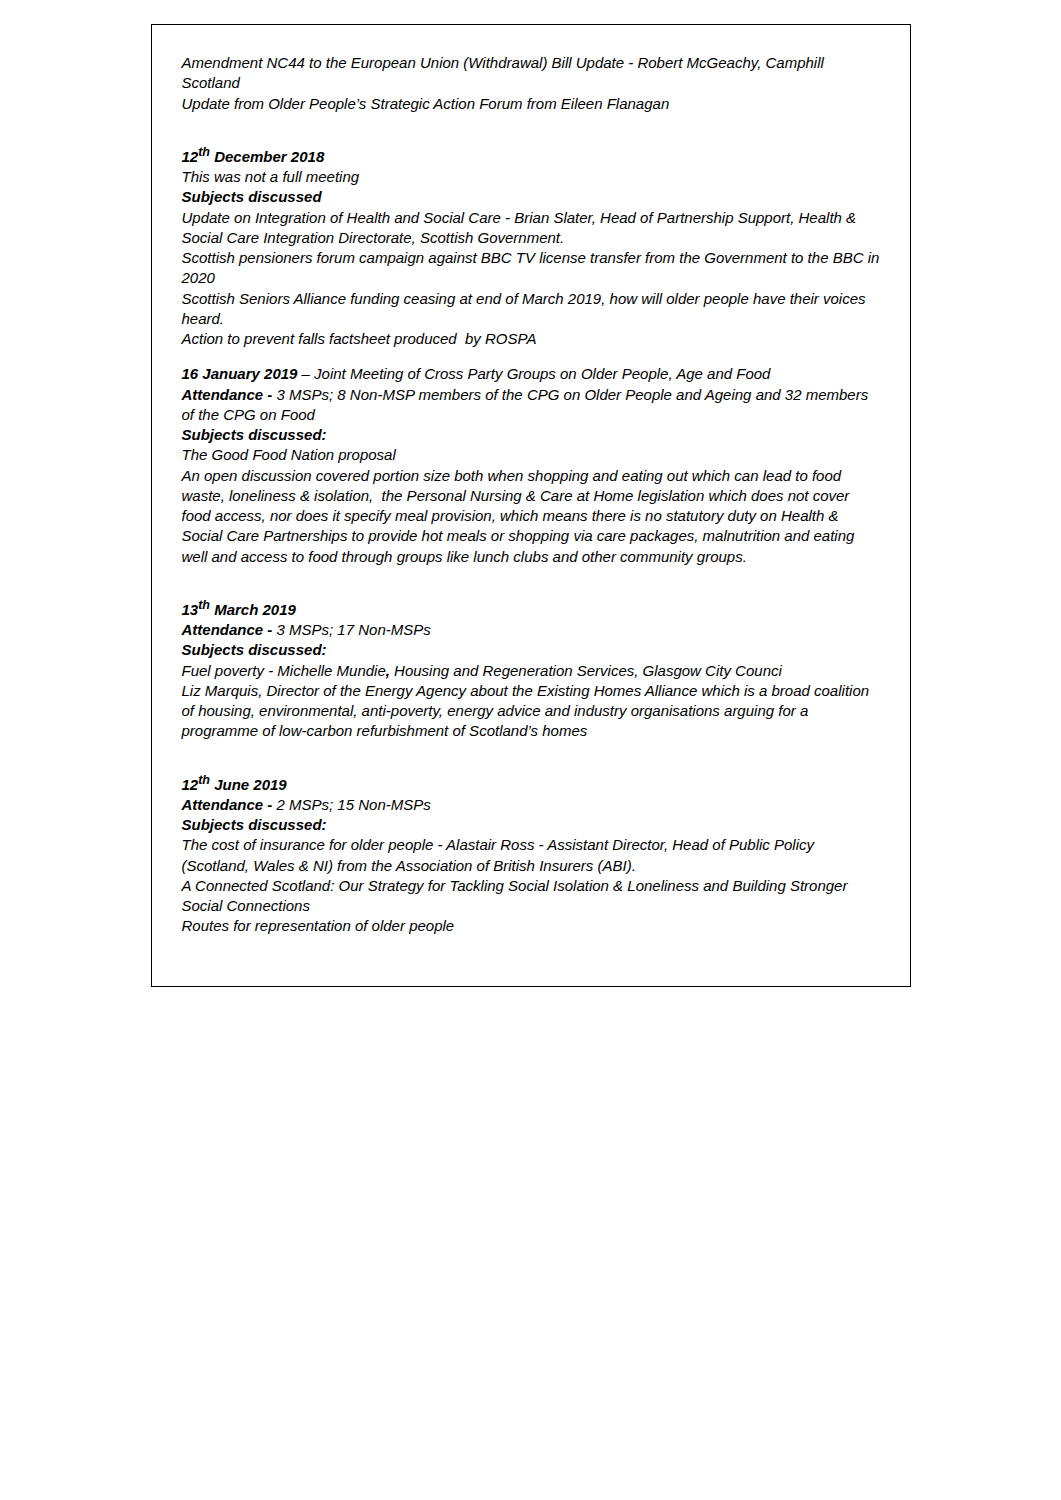Amendment NC44 to the European Union (Withdrawal) Bill Update - Robert McGeachy, Camphill Scotland
Update from Older People’s Strategic Action Forum from Eileen Flanagan
12th December 2018
This was not a full meeting
Subjects discussed
Update on Integration of Health and Social Care - Brian Slater, Head of Partnership Support, Health & Social Care Integration Directorate, Scottish Government.
Scottish pensioners forum campaign against BBC TV license transfer from the Government to the BBC in 2020
Scottish Seniors Alliance funding ceasing at end of March 2019, how will older people have their voices heard.
Action to prevent falls factsheet produced by ROSPA
16 January 2019 – Joint Meeting of Cross Party Groups on Older People, Age and Food
Attendance - 3 MSPs; 8 Non-MSP members of the CPG on Older People and Ageing and 32 members of the CPG on Food
Subjects discussed:
The Good Food Nation proposal
An open discussion covered portion size both when shopping and eating out which can lead to food waste, loneliness & isolation, the Personal Nursing & Care at Home legislation which does not cover food access, nor does it specify meal provision, which means there is no statutory duty on Health & Social Care Partnerships to provide hot meals or shopping via care packages, malnutrition and eating well and access to food through groups like lunch clubs and other community groups.
13th March 2019
Attendance - 3 MSPs; 17 Non-MSPs
Subjects discussed:
Fuel poverty - Michelle Mundie, Housing and Regeneration Services, Glasgow City Counci
Liz Marquis, Director of the Energy Agency about the Existing Homes Alliance which is a broad coalition of housing, environmental, anti-poverty, energy advice and industry organisations arguing for a programme of low-carbon refurbishment of Scotland’s homes
12th June 2019
Attendance - 2 MSPs; 15 Non-MSPs
Subjects discussed:
The cost of insurance for older people - Alastair Ross - Assistant Director, Head of Public Policy (Scotland, Wales & NI) from the Association of British Insurers (ABI).
A Connected Scotland: Our Strategy for Tackling Social Isolation & Loneliness and Building Stronger Social Connections
Routes for representation of older people